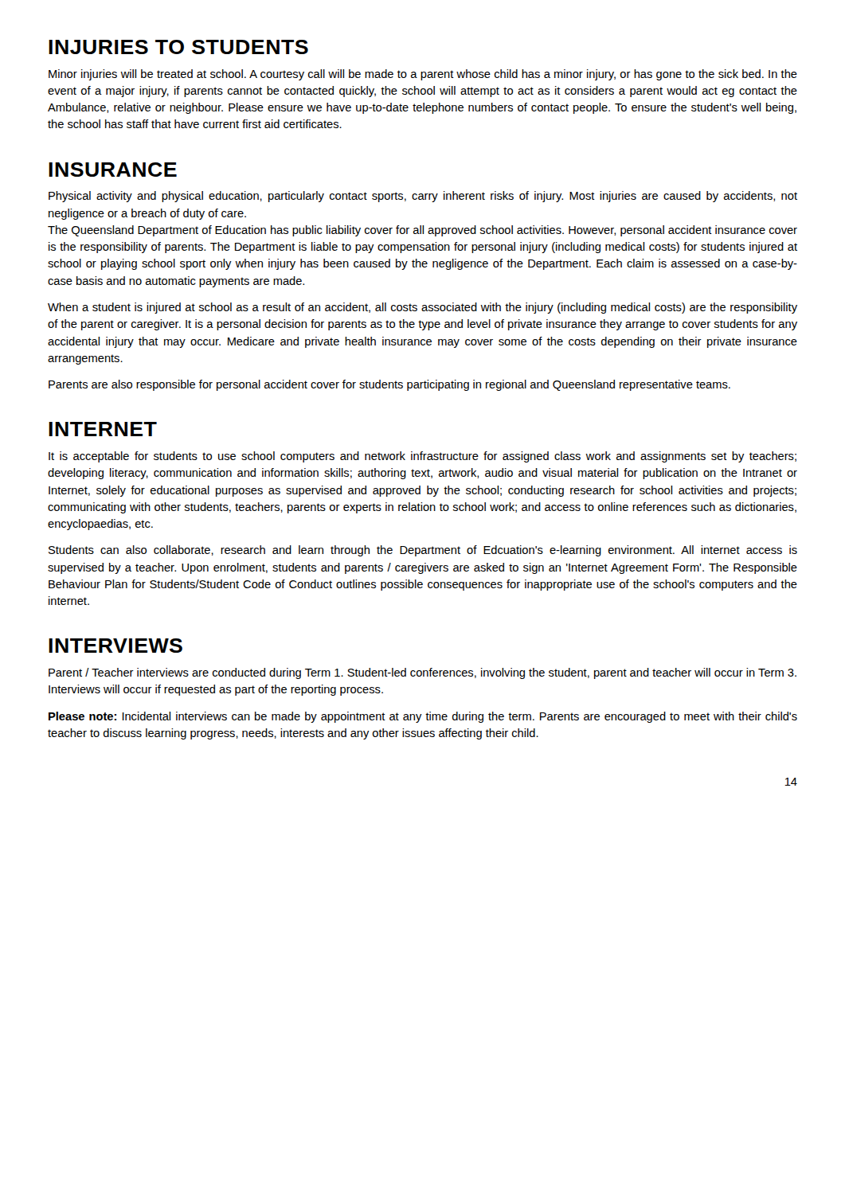INJURIES TO STUDENTS
Minor injuries will be treated at school. A courtesy call will be made to a parent whose child has a minor injury, or has gone to the sick bed. In the event of a major injury, if parents cannot be contacted quickly, the school will attempt to act as it considers a parent would act eg contact the Ambulance, relative or neighbour. Please ensure we have up-to-date telephone numbers of contact people. To ensure the student's well being, the school has staff that have current first aid certificates.
INSURANCE
Physical activity and physical education, particularly contact sports, carry inherent risks of injury. Most injuries are caused by accidents, not negligence or a breach of duty of care.
The Queensland Department of Education has public liability cover for all approved school activities. However, personal accident insurance cover is the responsibility of parents. The Department is liable to pay compensation for personal injury (including medical costs) for students injured at school or playing school sport only when injury has been caused by the negligence of the Department. Each claim is assessed on a case-by-case basis and no automatic payments are made.
When a student is injured at school as a result of an accident, all costs associated with the injury (including medical costs) are the responsibility of the parent or caregiver. It is a personal decision for parents as to the type and level of private insurance they arrange to cover students for any accidental injury that may occur. Medicare and private health insurance may cover some of the costs depending on their private insurance arrangements.
Parents are also responsible for personal accident cover for students participating in regional and Queensland representative teams.
INTERNET
It is acceptable for students to use school computers and network infrastructure for assigned class work and assignments set by teachers; developing literacy, communication and information skills; authoring text, artwork, audio and visual material for publication on the Intranet or Internet, solely for educational purposes as supervised and approved by the school; conducting research for school activities and projects; communicating with other students, teachers, parents or experts in relation to school work; and access to online references such as dictionaries, encyclopaedias, etc.
Students can also collaborate, research and learn through the Department of Edcuation's e-learning environment. All internet access is supervised by a teacher. Upon enrolment, students and parents / caregivers are asked to sign an 'Internet Agreement Form'. The Responsible Behaviour Plan for Students/Student Code of Conduct outlines possible consequences for inappropriate use of the school's computers and the internet.
INTERVIEWS
Parent / Teacher interviews are conducted during Term 1. Student-led conferences, involving the student, parent and teacher will occur in Term 3. Interviews will occur if requested as part of the reporting process.
Please note: Incidental interviews can be made by appointment at any time during the term. Parents are encouraged to meet with their child's teacher to discuss learning progress, needs, interests and any other issues affecting their child.
14